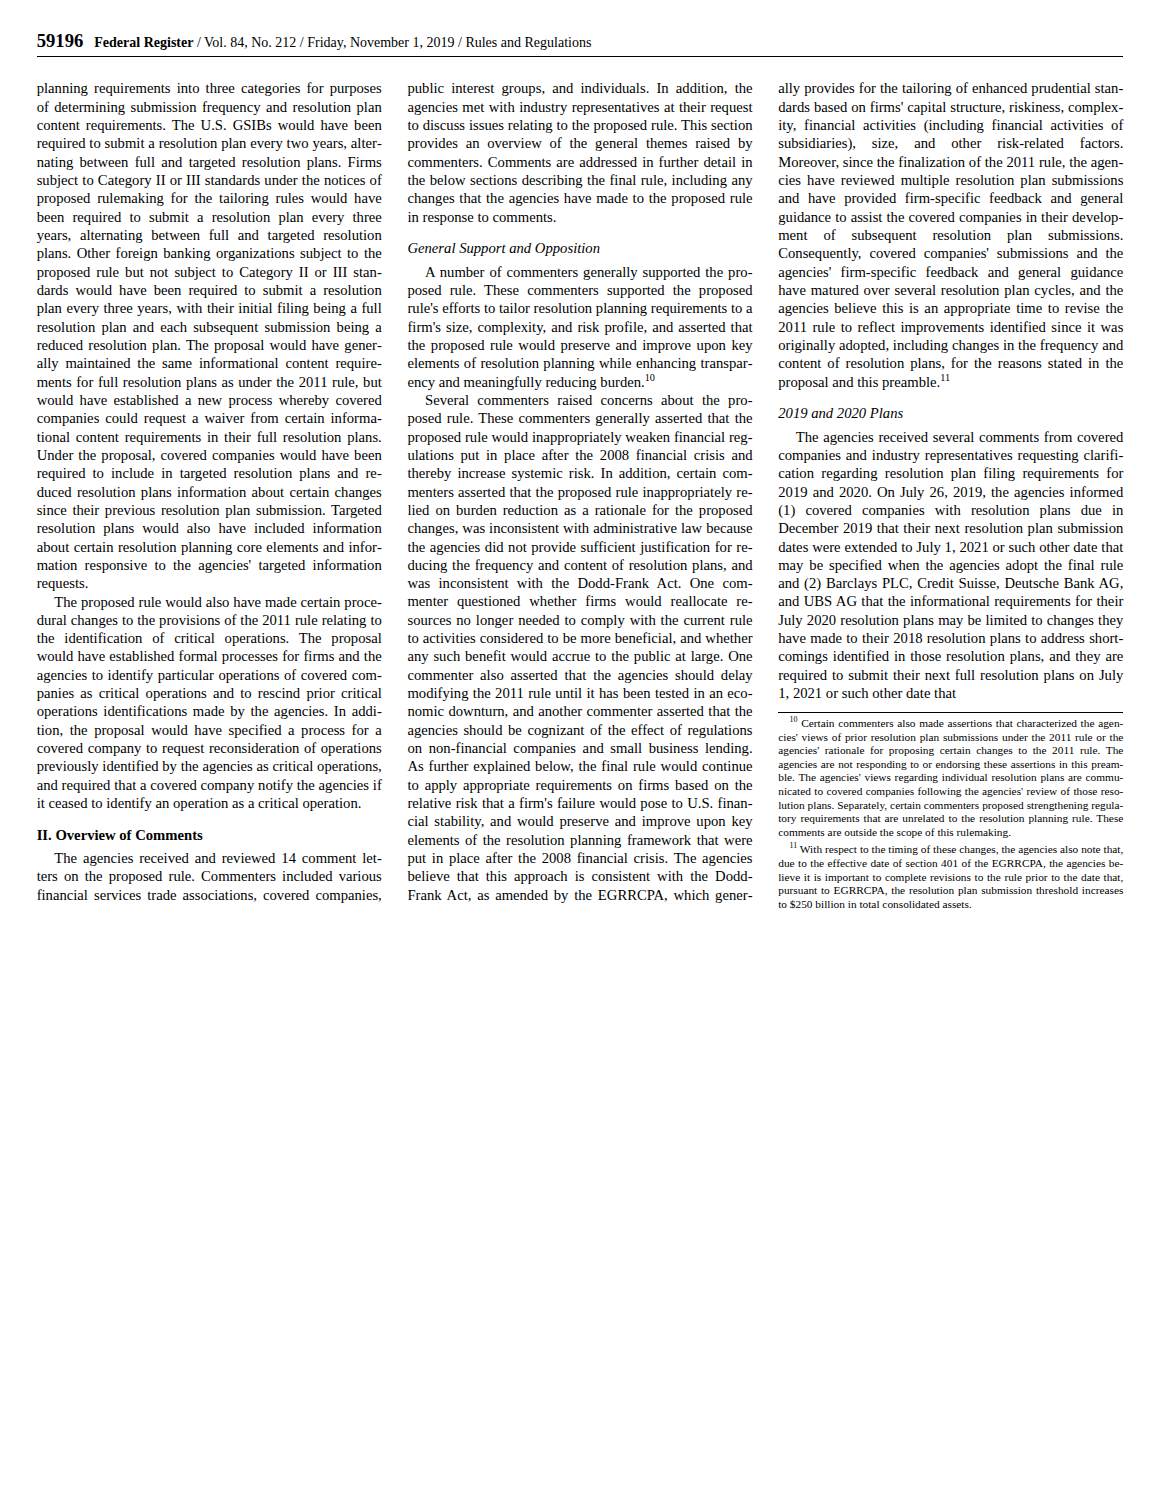59196 Federal Register / Vol. 84, No. 212 / Friday, November 1, 2019 / Rules and Regulations
planning requirements into three categories for purposes of determining submission frequency and resolution plan content requirements. The U.S. GSIBs would have been required to submit a resolution plan every two years, alternating between full and targeted resolution plans. Firms subject to Category II or III standards under the notices of proposed rulemaking for the tailoring rules would have been required to submit a resolution plan every three years, alternating between full and targeted resolution plans. Other foreign banking organizations subject to the proposed rule but not subject to Category II or III standards would have been required to submit a resolution plan every three years, with their initial filing being a full resolution plan and each subsequent submission being a reduced resolution plan. The proposal would have generally maintained the same informational content requirements for full resolution plans as under the 2011 rule, but would have established a new process whereby covered companies could request a waiver from certain informational content requirements in their full resolution plans. Under the proposal, covered companies would have been required to include in targeted resolution plans and reduced resolution plans information about certain changes since their previous resolution plan submission. Targeted resolution plans would also have included information about certain resolution planning core elements and information responsive to the agencies' targeted information requests.
The proposed rule would also have made certain procedural changes to the provisions of the 2011 rule relating to the identification of critical operations. The proposal would have established formal processes for firms and the agencies to identify particular operations of covered companies as critical operations and to rescind prior critical operations identifications made by the agencies. In addition, the proposal would have specified a process for a covered company to request reconsideration of operations previously identified by the agencies as critical operations, and required that a covered company notify the agencies if it ceased to identify an operation as a critical operation.
II. Overview of Comments
The agencies received and reviewed 14 comment letters on the proposed rule. Commenters included various financial services trade associations, covered companies, public interest groups, and individuals. In addition, the agencies met with industry representatives at their request to discuss issues relating to the proposed rule. This section provides an overview of the general themes raised by commenters. Comments are addressed in further detail in the below sections describing the final rule, including any changes that the agencies have made to the proposed rule in response to comments.
General Support and Opposition
A number of commenters generally supported the proposed rule. These commenters supported the proposed rule's efforts to tailor resolution planning requirements to a firm's size, complexity, and risk profile, and asserted that the proposed rule would preserve and improve upon key elements of resolution planning while enhancing transparency and meaningfully reducing burden.10
Several commenters raised concerns about the proposed rule. These commenters generally asserted that the proposed rule would inappropriately weaken financial regulations put in place after the 2008 financial crisis and thereby increase systemic risk. In addition, certain commenters asserted that the proposed rule inappropriately relied on burden reduction as a rationale for the proposed changes, was inconsistent with administrative law because the agencies did not provide sufficient justification for reducing the frequency and content of resolution plans, and was inconsistent with the Dodd-Frank Act. One commenter questioned whether firms would reallocate resources no longer needed to comply with the current rule to activities considered to be more beneficial, and whether any such benefit would accrue to the public at large. One commenter also asserted that the agencies should delay modifying the 2011 rule until it has been tested in an economic downturn, and another commenter asserted that the agencies should be cognizant of the effect of regulations on non-financial companies and small business lending. As further explained below, the final rule would continue to apply appropriate requirements on firms based on the relative risk that a firm's failure would pose to U.S. financial stability, and would preserve and improve upon key elements of the resolution planning framework that were put in place after the 2008 financial crisis. The agencies believe that this approach is consistent with the Dodd-Frank Act, as amended by the EGRRCPA, which generally provides for the tailoring of enhanced prudential standards based on firms' capital structure, riskiness, complexity, financial activities (including financial activities of subsidiaries), size, and other risk-related factors. Moreover, since the finalization of the 2011 rule, the agencies have reviewed multiple resolution plan submissions and have provided firm-specific feedback and general guidance to assist the covered companies in their development of subsequent resolution plan submissions. Consequently, covered companies' submissions and the agencies' firm-specific feedback and general guidance have matured over several resolution plan cycles, and the agencies believe this is an appropriate time to revise the 2011 rule to reflect improvements identified since it was originally adopted, including changes in the frequency and content of resolution plans, for the reasons stated in the proposal and this preamble.11
2019 and 2020 Plans
The agencies received several comments from covered companies and industry representatives requesting clarification regarding resolution plan filing requirements for 2019 and 2020. On July 26, 2019, the agencies informed (1) covered companies with resolution plans due in December 2019 that their next resolution plan submission dates were extended to July 1, 2021 or such other date that may be specified when the agencies adopt the final rule and (2) Barclays PLC, Credit Suisse, Deutsche Bank AG, and UBS AG that the informational requirements for their July 2020 resolution plans may be limited to changes they have made to their 2018 resolution plans to address shortcomings identified in those resolution plans, and they are required to submit their next full resolution plans on July 1, 2021 or such other date that
10 Certain commenters also made assertions that characterized the agencies' views of prior resolution plan submissions under the 2011 rule or the agencies' rationale for proposing certain changes to the 2011 rule. The agencies are not responding to or endorsing these assertions in this preamble. The agencies' views regarding individual resolution plans are communicated to covered companies following the agencies' review of those resolution plans. Separately, certain commenters proposed strengthening regulatory requirements that are unrelated to the resolution planning rule. These comments are outside the scope of this rulemaking.
11 With respect to the timing of these changes, the agencies also note that, due to the effective date of section 401 of the EGRRCPA, the agencies believe it is important to complete revisions to the rule prior to the date that, pursuant to EGRRCPA, the resolution plan submission threshold increases to $250 billion in total consolidated assets.